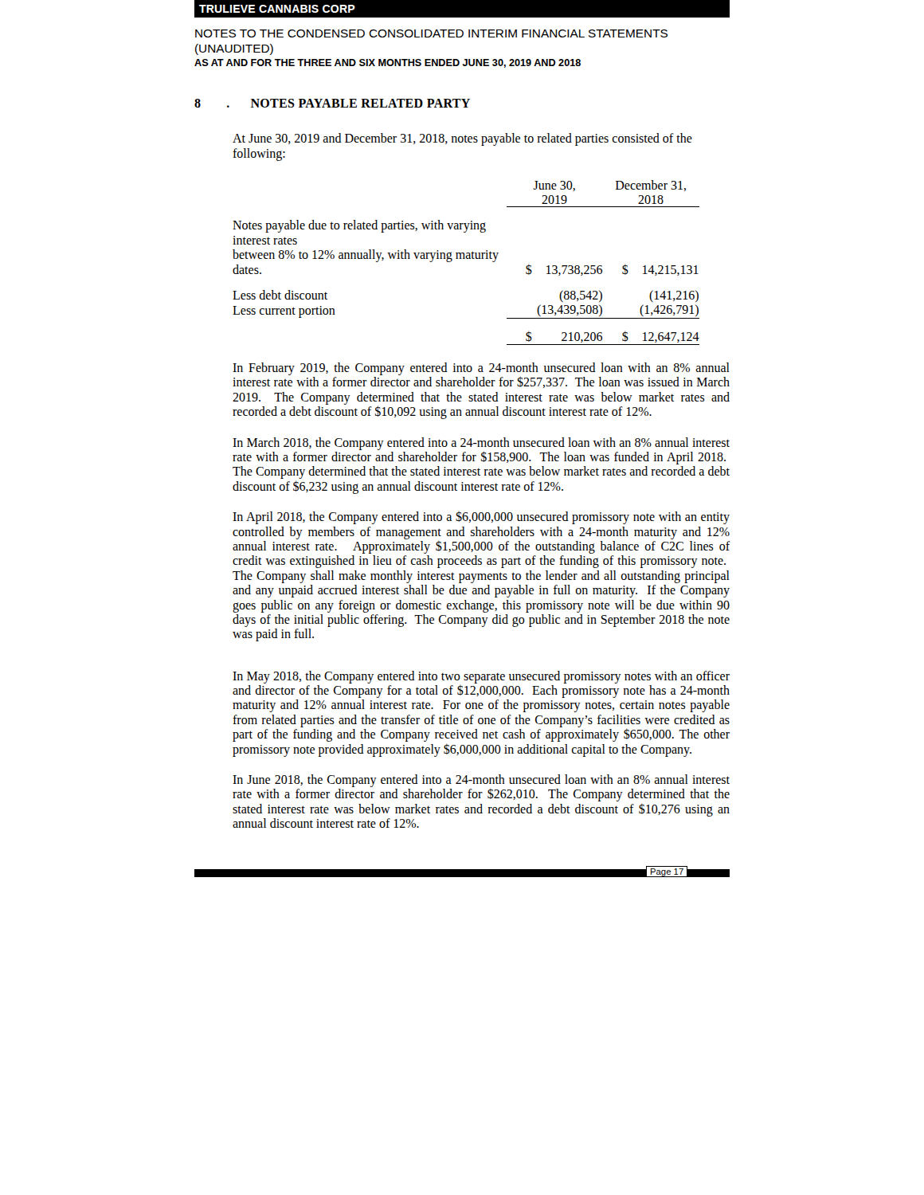TRULIEVE CANNABIS CORP
NOTES TO THE CONDENSED CONSOLIDATED INTERIM FINANCIAL STATEMENTS (UNAUDITED)
AS AT AND FOR THE THREE AND SIX MONTHS ENDED JUNE 30, 2019 AND 2018
8. NOTES PAYABLE RELATED PARTY
At June 30, 2019 and December 31, 2018, notes payable to related parties consisted of the following:
| | June 30, 2019 | December 31, 2018 |
| Notes payable due to related parties, with varying interest rates | | |
| between 8% to 12% annually, with varying maturity dates. | $ 13,738,256 | $ 14,215,131 |
| Less debt discount | (88,542) | (141,216) |
| Less current portion | (13,439,508) | (1,426,791) |
| | $ 210,206 | $ 12,647,124 |
In February 2019, the Company entered into a 24-month unsecured loan with an 8% annual interest rate with a former director and shareholder for $257,337. The loan was issued in March 2019. The Company determined that the stated interest rate was below market rates and recorded a debt discount of $10,092 using an annual discount interest rate of 12%.
In March 2018, the Company entered into a 24-month unsecured loan with an 8% annual interest rate with a former director and shareholder for $158,900. The loan was funded in April 2018. The Company determined that the stated interest rate was below market rates and recorded a debt discount of $6,232 using an annual discount interest rate of 12%.
In April 2018, the Company entered into a $6,000,000 unsecured promissory note with an entity controlled by members of management and shareholders with a 24-month maturity and 12% annual interest rate. Approximately $1,500,000 of the outstanding balance of C2C lines of credit was extinguished in lieu of cash proceeds as part of the funding of this promissory note. The Company shall make monthly interest payments to the lender and all outstanding principal and any unpaid accrued interest shall be due and payable in full on maturity. If the Company goes public on any foreign or domestic exchange, this promissory note will be due within 90 days of the initial public offering. The Company did go public and in September 2018 the note was paid in full.
In May 2018, the Company entered into two separate unsecured promissory notes with an officer and director of the Company for a total of $12,000,000. Each promissory note has a 24-month maturity and 12% annual interest rate. For one of the promissory notes, certain notes payable from related parties and the transfer of title of one of the Company’s facilities were credited as part of the funding and the Company received net cash of approximately $650,000. The other promissory note provided approximately $6,000,000 in additional capital to the Company.
In June 2018, the Company entered into a 24-month unsecured loan with an 8% annual interest rate with a former director and shareholder for $262,010. The Company determined that the stated interest rate was below market rates and recorded a debt discount of $10,276 using an annual discount interest rate of 12%.
Page 17